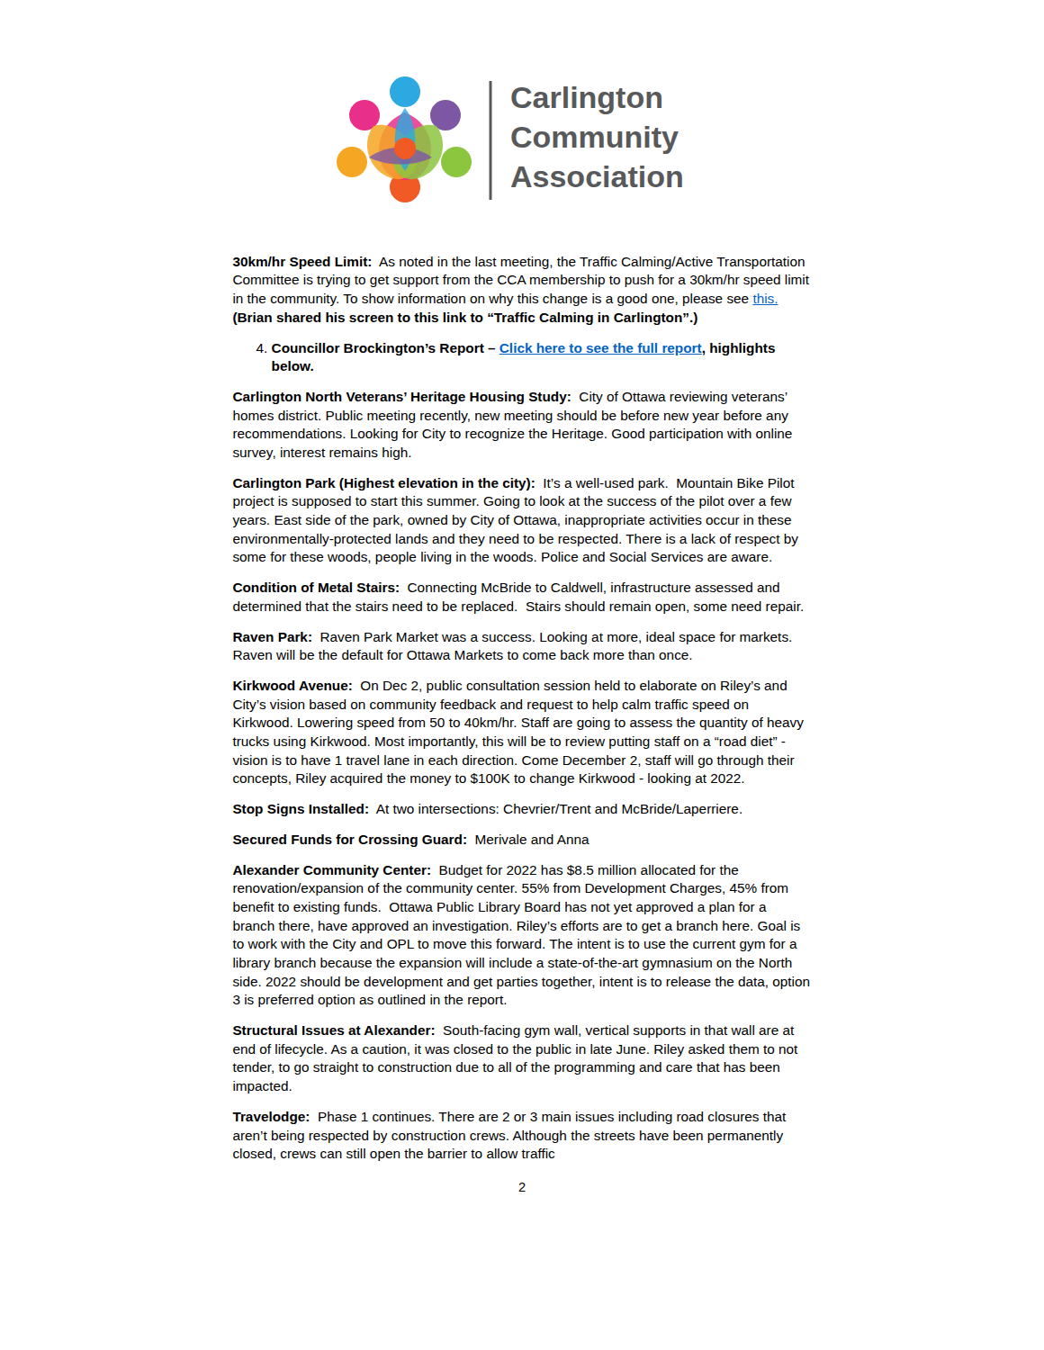Carlington Community Association
30km/hr Speed Limit: As noted in the last meeting, the Traffic Calming/Active Transportation Committee is trying to get support from the CCA membership to push for a 30km/hr speed limit in the community. To show information on why this change is a good one, please see this. (Brian shared his screen to this link to “Traffic Calming in Carlington”.)
Councillor Brockington’s Report – Click here to see the full report, highlights below.
Carlington North Veterans’ Heritage Housing Study: City of Ottawa reviewing veterans’ homes district. Public meeting recently, new meeting should be before new year before any recommendations. Looking for City to recognize the Heritage. Good participation with online survey, interest remains high.
Carlington Park (Highest elevation in the city): It’s a well-used park. Mountain Bike Pilot project is supposed to start this summer. Going to look at the success of the pilot over a few years. East side of the park, owned by City of Ottawa, inappropriate activities occur in these environmentally-protected lands and they need to be respected. There is a lack of respect by some for these woods, people living in the woods. Police and Social Services are aware.
Condition of Metal Stairs: Connecting McBride to Caldwell, infrastructure assessed and determined that the stairs need to be replaced. Stairs should remain open, some need repair.
Raven Park: Raven Park Market was a success. Looking at more, ideal space for markets. Raven will be the default for Ottawa Markets to come back more than once.
Kirkwood Avenue: On Dec 2, public consultation session held to elaborate on Riley’s and City’s vision based on community feedback and request to help calm traffic speed on Kirkwood. Lowering speed from 50 to 40km/hr. Staff are going to assess the quantity of heavy trucks using Kirkwood. Most importantly, this will be to review putting staff on a “road diet” - vision is to have 1 travel lane in each direction. Come December 2, staff will go through their concepts, Riley acquired the money to $100K to change Kirkwood - looking at 2022.
Stop Signs Installed: At two intersections: Chevrier/Trent and McBride/Laperriere.
Secured Funds for Crossing Guard: Merivale and Anna
Alexander Community Center: Budget for 2022 has $8.5 million allocated for the renovation/expansion of the community center. 55% from Development Charges, 45% from benefit to existing funds. Ottawa Public Library Board has not yet approved a plan for a branch there, have approved an investigation. Riley’s efforts are to get a branch here. Goal is to work with the City and OPL to move this forward. The intent is to use the current gym for a library branch because the expansion will include a state-of-the-art gymnasium on the North side. 2022 should be development and get parties together, intent is to release the data, option 3 is preferred option as outlined in the report.
Structural Issues at Alexander: South-facing gym wall, vertical supports in that wall are at end of lifecycle. As a caution, it was closed to the public in late June. Riley asked them to not tender, to go straight to construction due to all of the programming and care that has been impacted.
Travelodge: Phase 1 continues. There are 2 or 3 main issues including road closures that aren’t being respected by construction crews. Although the streets have been permanently closed, crews can still open the barrier to allow traffic
2